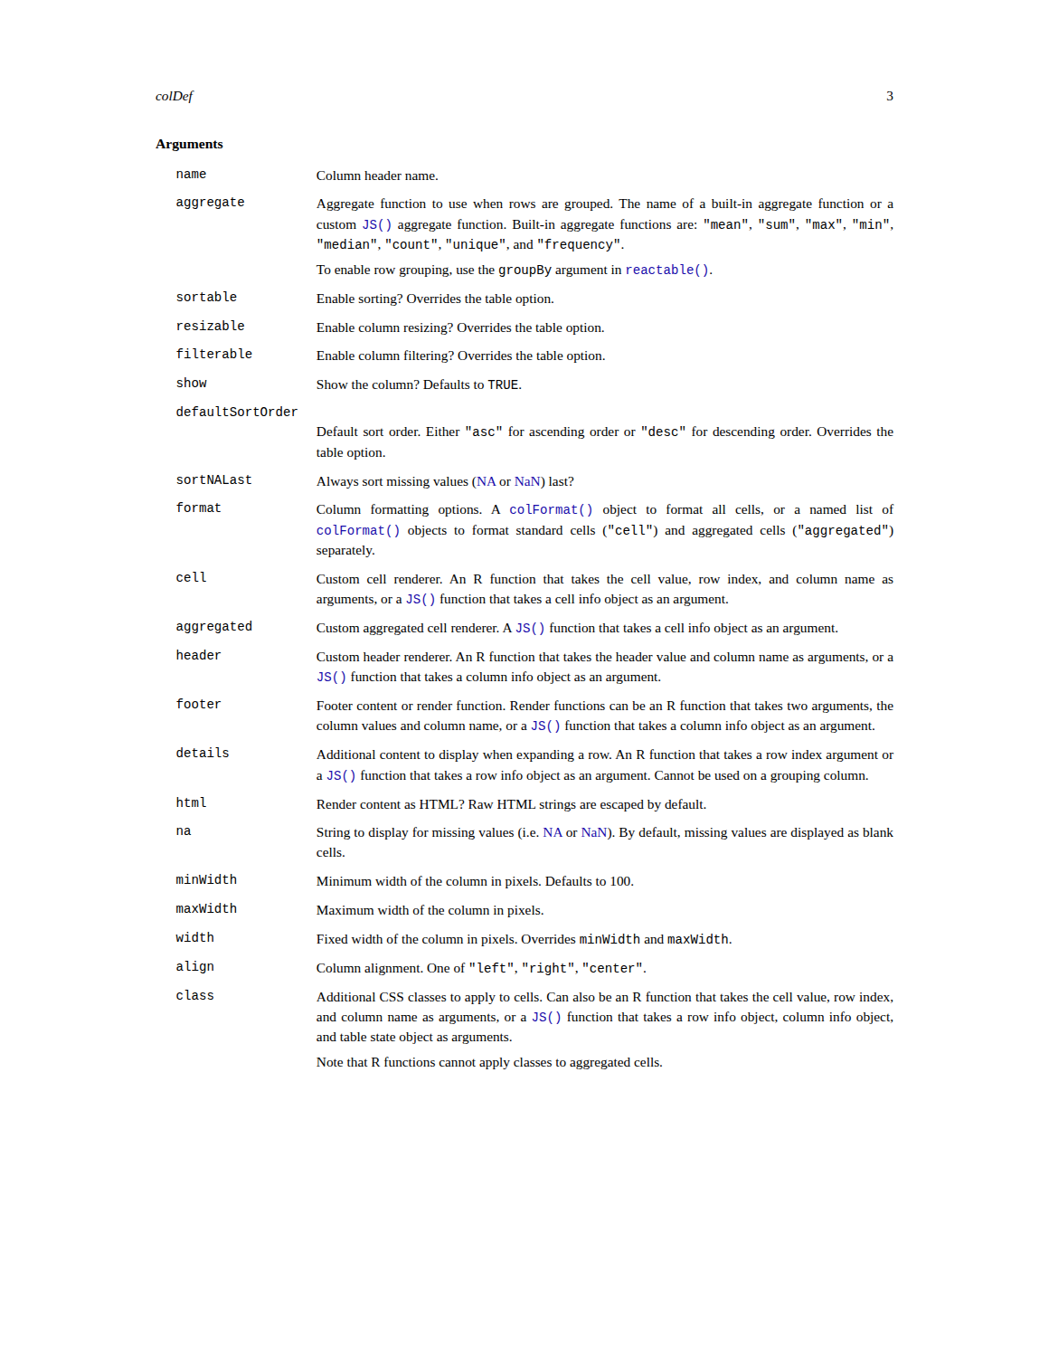colDef 3
Arguments
name
Column header name.
aggregate
Aggregate function to use when rows are grouped. The name of a built-in aggregate function or a custom JS() aggregate function. Built-in aggregate functions are: "mean", "sum", "max", "min", "median", "count", "unique", and "frequency". To enable row grouping, use the groupBy argument in reactable().
sortable
Enable sorting? Overrides the table option.
resizable
Enable column resizing? Overrides the table option.
filterable
Enable column filtering? Overrides the table option.
show
Show the column? Defaults to TRUE.
defaultSortOrder
Default sort order. Either "asc" for ascending order or "desc" for descending order. Overrides the table option.
sortNALast
Always sort missing values (NA or NaN) last?
format
Column formatting options. A colFormat() object to format all cells, or a named list of colFormat() objects to format standard cells ("cell") and aggregated cells ("aggregated") separately.
cell
Custom cell renderer. An R function that takes the cell value, row index, and column name as arguments, or a JS() function that takes a cell info object as an argument.
aggregated
Custom aggregated cell renderer. A JS() function that takes a cell info object as an argument.
header
Custom header renderer. An R function that takes the header value and column name as arguments, or a JS() function that takes a column info object as an argument.
footer
Footer content or render function. Render functions can be an R function that takes two arguments, the column values and column name, or a JS() function that takes a column info object as an argument.
details
Additional content to display when expanding a row. An R function that takes a row index argument or a JS() function that takes a row info object as an argument. Cannot be used on a grouping column.
html
Render content as HTML? Raw HTML strings are escaped by default.
na
String to display for missing values (i.e. NA or NaN). By default, missing values are displayed as blank cells.
minWidth
Minimum width of the column in pixels. Defaults to 100.
maxWidth
Maximum width of the column in pixels.
width
Fixed width of the column in pixels. Overrides minWidth and maxWidth.
align
Column alignment. One of "left", "right", "center".
class
Additional CSS classes to apply to cells. Can also be an R function that takes the cell value, row index, and column name as arguments, or a JS() function that takes a row info object, column info object, and table state object as arguments. Note that R functions cannot apply classes to aggregated cells.